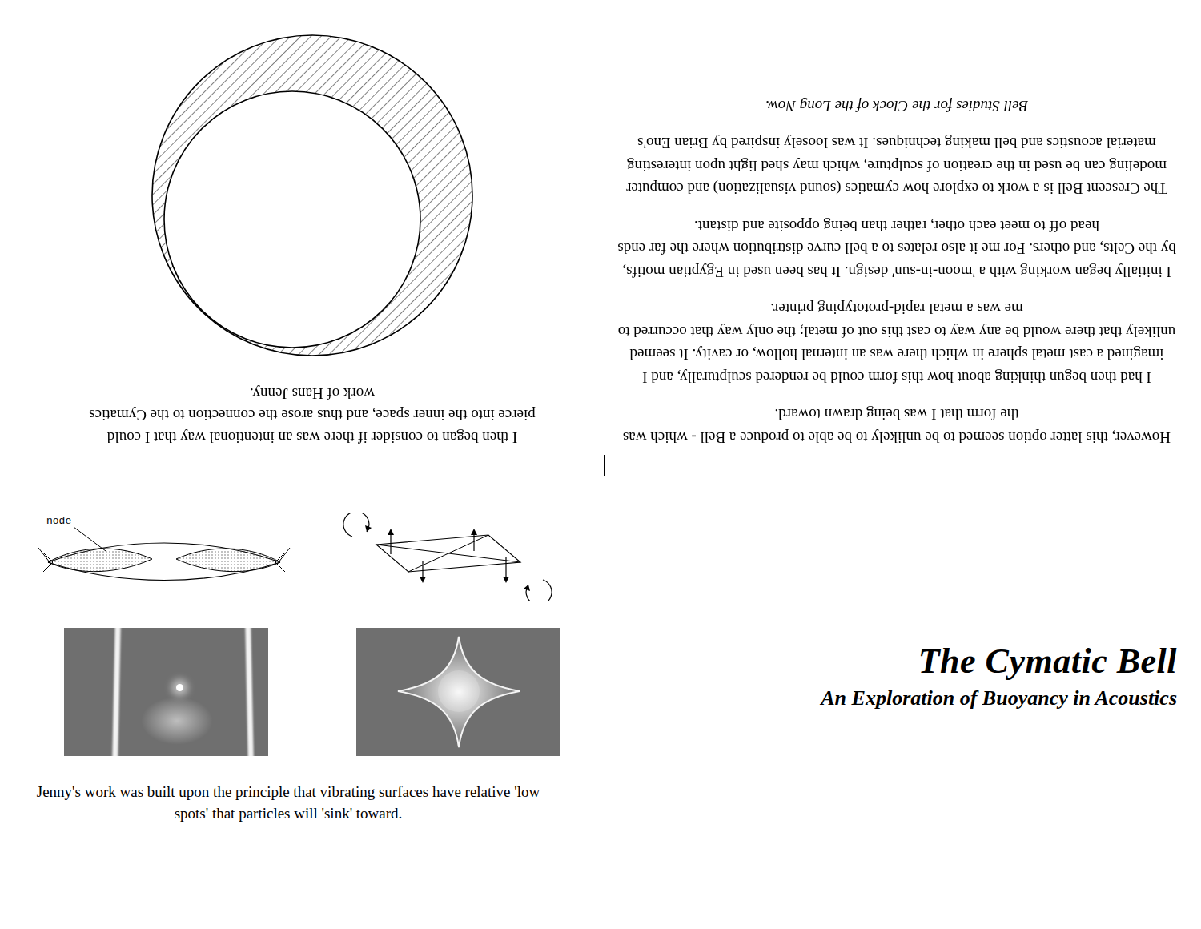I then began to consider if there was an intentional way that I could pierce into the inner space, and thus arose the connection to the Cymatics work of Hans Jenny.
However, this latter option seemed to be unlikely to be able to produce a Bell - which was the form that I was being drawn toward.
I had then begun thinking about how this form could be rendered sculpturally, and I imagined a cast metal sphere in which there was an internal hollow, or cavity. It seemed unlikely that there would be any way to cast this out of metal; the only way that occurred to me was a metal rapid-prototyping printer.
I initially began working with a 'moon-in-sun' design. It has been used in Egyptian motifs, by the Celts, and others. For me it also relates to a bell curve distribution where the far ends head off to meet each other, rather than being opposite and distant.
The Crescent Bell is a work to explore how cymatics (sound visualization) and computer modeling can be used in the creation of sculpture, which may shed light upon interesting material acoustics and bell making techniques. It was loosely inspired by Brian Eno's
Bell Studies for the Clock of the Long Now.
node
Jenny's work was built upon the principle that vibrating surfaces have relative 'low spots' that particles will 'sink' toward.
The Cymatic Bell
An Exploration of Buoyancy in Acoustics